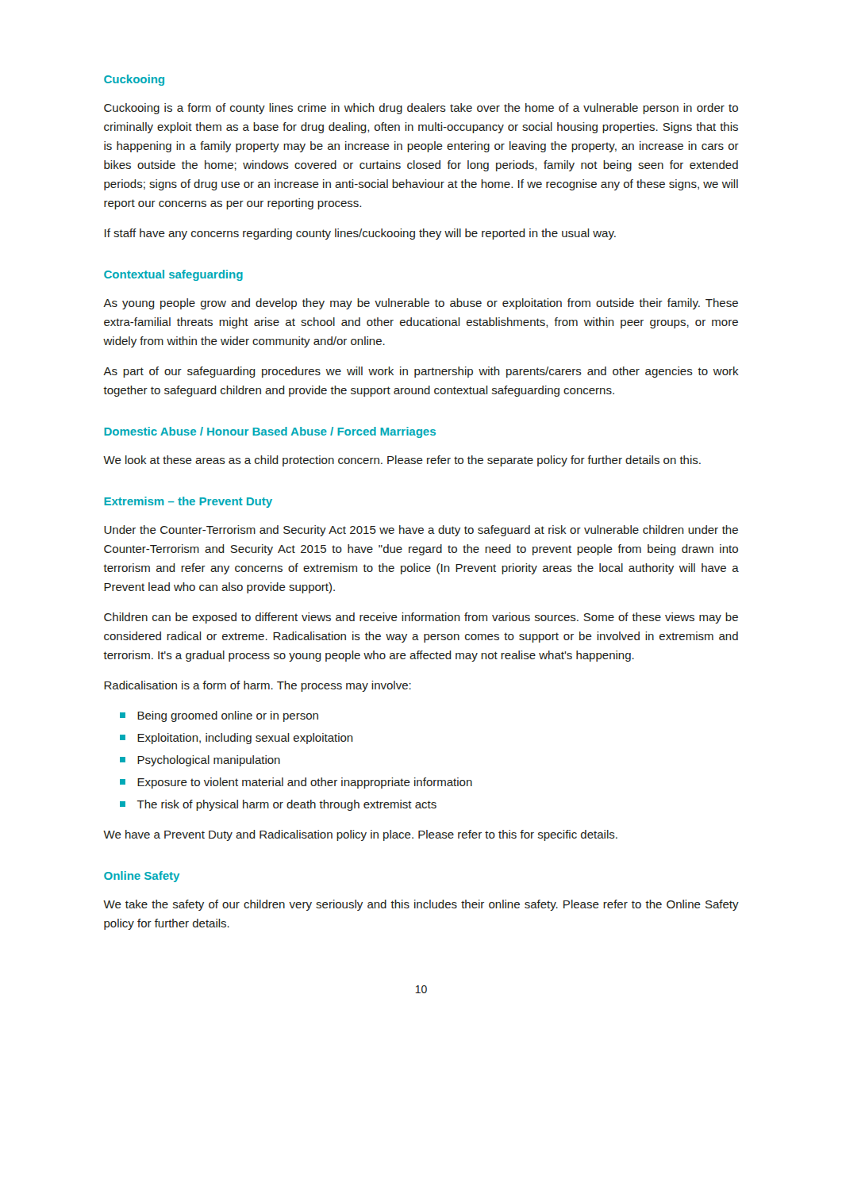Cuckooing
Cuckooing is a form of county lines crime in which drug dealers take over the home of a vulnerable person in order to criminally exploit them as a base for drug dealing, often in multi-occupancy or social housing properties. Signs that this is happening in a family property may be an increase in people entering or leaving the property, an increase in cars or bikes outside the home; windows covered or curtains closed for long periods, family not being seen for extended periods; signs of drug use or an increase in anti-social behaviour at the home. If we recognise any of these signs, we will report our concerns as per our reporting process.
If staff have any concerns regarding county lines/cuckooing they will be reported in the usual way.
Contextual safeguarding
As young people grow and develop they may be vulnerable to abuse or exploitation from outside their family. These extra-familial threats might arise at school and other educational establishments, from within peer groups, or more widely from within the wider community and/or online.
As part of our safeguarding procedures we will work in partnership with parents/carers and other agencies to work together to safeguard children and provide the support around contextual safeguarding concerns.
Domestic Abuse / Honour Based Abuse / Forced Marriages
We look at these areas as a child protection concern. Please refer to the separate policy for further details on this.
Extremism – the Prevent Duty
Under the Counter-Terrorism and Security Act 2015 we have a duty to safeguard at risk or vulnerable children under the Counter-Terrorism and Security Act 2015 to have "due regard to the need to prevent people from being drawn into terrorism and refer any concerns of extremism to the police (In Prevent priority areas the local authority will have a Prevent lead who can also provide support).
Children can be exposed to different views and receive information from various sources. Some of these views may be considered radical or extreme. Radicalisation is the way a person comes to support or be involved in extremism and terrorism. It's a gradual process so young people who are affected may not realise what's happening.
Radicalisation is a form of harm. The process may involve:
Being groomed online or in person
Exploitation, including sexual exploitation
Psychological manipulation
Exposure to violent material and other inappropriate information
The risk of physical harm or death through extremist acts
We have a Prevent Duty and Radicalisation policy in place. Please refer to this for specific details.
Online Safety
We take the safety of our children very seriously and this includes their online safety. Please refer to the Online Safety policy for further details.
10